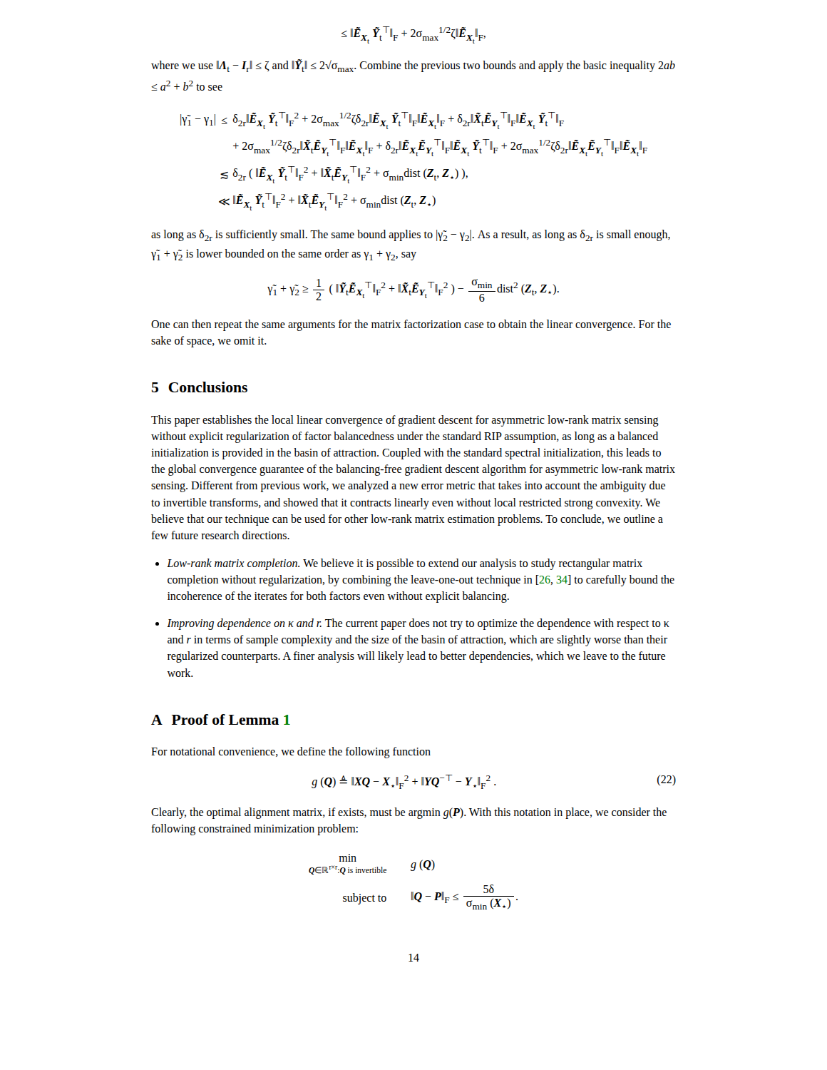≤ ‖ẼXt Ỹt⊤‖F + 2σmax1/2ζ‖ẼXt‖F,
where we use ‖Λt − Ir‖ ≤ ζ and ‖Ỹt‖ ≤ 2√σmax. Combine the previous two bounds and apply the basic inequality 2ab ≤ a2 + b2 to see
| /γ̃ 1 − γ 1 / | ≤ | δ 2r ‖ Ẽ X t Ỹ t ⊤ ‖ F 2 + 2σ max 1/2 ζδ 2r ‖ Ẽ X t Ỹ t ⊤ ‖ F ‖ Ẽ X t ‖ F + δ 2r ‖ X̃ t Ẽ Y t ⊤ ‖ F ‖ Ẽ X t Ỹ t ⊤ ‖ F |
| | | + 2σ max 1/2 ζδ 2r ‖ X̃ t Ẽ Y t ⊤ ‖ F ‖ Ẽ X t ‖ F + δ 2r ‖ Ẽ X t Ẽ Y t ⊤ ‖ F ‖ Ẽ X t Ỹ t ⊤ ‖ F + 2σ max 1/2 ζδ 2r ‖ Ẽ X t Ẽ Y t ⊤ ‖ F ‖ Ẽ X t ‖ F |
| | ≲ | δ 2r ( ‖ Ẽ X t Ỹ t ⊤ ‖ F 2 + ‖ X̃ t Ẽ Y t ⊤ ‖ F 2 + σ min dist ( Z t , Z ⋆ ) ), |
| | ≪ | ‖ Ẽ X t Ỹ t ⊤ ‖ F 2 + ‖ X̃ t Ẽ Y t ⊤ ‖ F 2 + σ min dist ( Z t , Z ⋆ ) |
as long as δ2r is sufficiently small. The same bound applies to |γ̃2 − γ2|. As a result, as long as δ2r is small enough, γ̃1 + γ̃2 is lower bounded on the same order as γ1 + γ2, say
γ̃1 + γ̃2 ≥ 12 ( ‖ỸtẼXt⊤‖F2 + ‖X̃tẼYt⊤‖F2 ) − σmin 6dist2 (Zt, Z⋆).
One can then repeat the same arguments for the matrix factorization case to obtain the linear convergence. For the sake of space, we omit it.
5 Conclusions
This paper establishes the local linear convergence of gradient descent for asymmetric low-rank matrix sensing without explicit regularization of factor balancedness under the standard RIP assumption, as long as a balanced initialization is provided in the basin of attraction. Coupled with the standard spectral initialization, this leads to the global convergence guarantee of the balancing-free gradient descent algorithm for asymmetric low-rank matrix sensing. Different from previous work, we analyzed a new error metric that takes into account the ambiguity due to invertible transforms, and showed that it contracts linearly even without local restricted strong convexity. We believe that our technique can be used for other low-rank matrix estimation problems. To conclude, we outline a few future research directions.
Low-rank matrix completion. We believe it is possible to extend our analysis to study rectangular matrix completion without regularization, by combining the leave-one-out technique in [26, 34] to carefully bound the incoherence of the iterates for both factors even without explicit balancing.
Improving dependence on κ and r. The current paper does not try to optimize the dependence with respect to κ and r in terms of sample complexity and the size of the basin of attraction, which are slightly worse than their regularized counterparts. A finer analysis will likely lead to better dependencies, which we leave to the future work.
AProof of Lemma 1
For notational convenience, we define the following function
(22) g (Q) ≜ ‖XQ − X⋆‖F2 + ‖YQ−⊤ − Y⋆‖F2 .
Clearly, the optimal alignment matrix, if exists, must be argmin g(P). With this notation in place, we consider the following constrained minimization problem:
| min Q ∈ℝ r×r : Q is invertible | g ( Q ) |
| subject to | ‖ Q − P ‖ F ≤ 5δ σ min ( X ⋆ ) . |
14